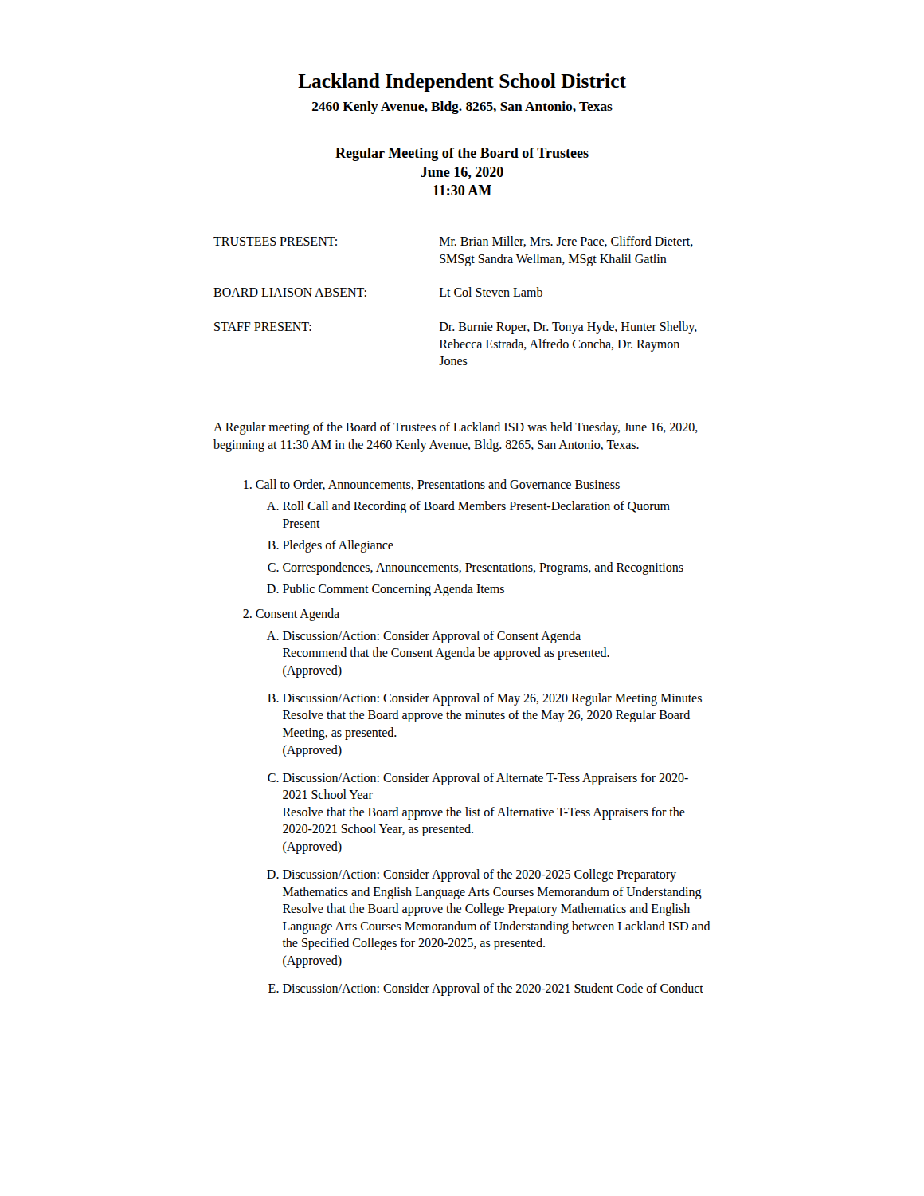Lackland Independent School District
2460 Kenly Avenue, Bldg. 8265, San Antonio, Texas
Regular Meeting of the Board of Trustees
June 16, 2020
11:30 AM
| TRUSTEES PRESENT: | Mr. Brian Miller, Mrs. Jere Pace, Clifford Dietert, SMSgt Sandra Wellman, MSgt Khalil Gatlin |
| BOARD LIAISON ABSENT: | Lt Col Steven Lamb |
| STAFF PRESENT: | Dr. Burnie Roper, Dr. Tonya Hyde, Hunter Shelby, Rebecca Estrada, Alfredo Concha, Dr. Raymon Jones |
A Regular meeting of the Board of Trustees of Lackland ISD was held Tuesday, June 16, 2020, beginning at 11:30 AM in the 2460 Kenly Avenue, Bldg. 8265, San Antonio, Texas.
Call to Order, Announcements, Presentations and Governance Business
Roll Call and Recording of Board Members Present-Declaration of Quorum Present
Pledges of Allegiance
Correspondences, Announcements, Presentations, Programs, and Recognitions
Public Comment Concerning Agenda Items
Consent Agenda
Discussion/Action: Consider Approval of Consent Agenda Recommend that the Consent Agenda be approved as presented. (Approved)
Discussion/Action: Consider Approval of May 26, 2020 Regular Meeting Minutes Resolve that the Board approve the minutes of the May 26, 2020 Regular Board Meeting, as presented. (Approved)
Discussion/Action: Consider Approval of Alternate T-Tess Appraisers for 2020-2021 School Year Resolve that the Board approve the list of Alternative T-Tess Appraisers for the 2020-2021 School Year, as presented. (Approved)
Discussion/Action: Consider Approval of the 2020-2025 College Preparatory Mathematics and English Language Arts Courses Memorandum of Understanding Resolve that the Board approve the College Prepatory Mathematics and English Language Arts Courses Memorandum of Understanding between Lackland ISD and the Specified Colleges for 2020-2025, as presented. (Approved)
Discussion/Action: Consider Approval of the 2020-2021 Student Code of Conduct